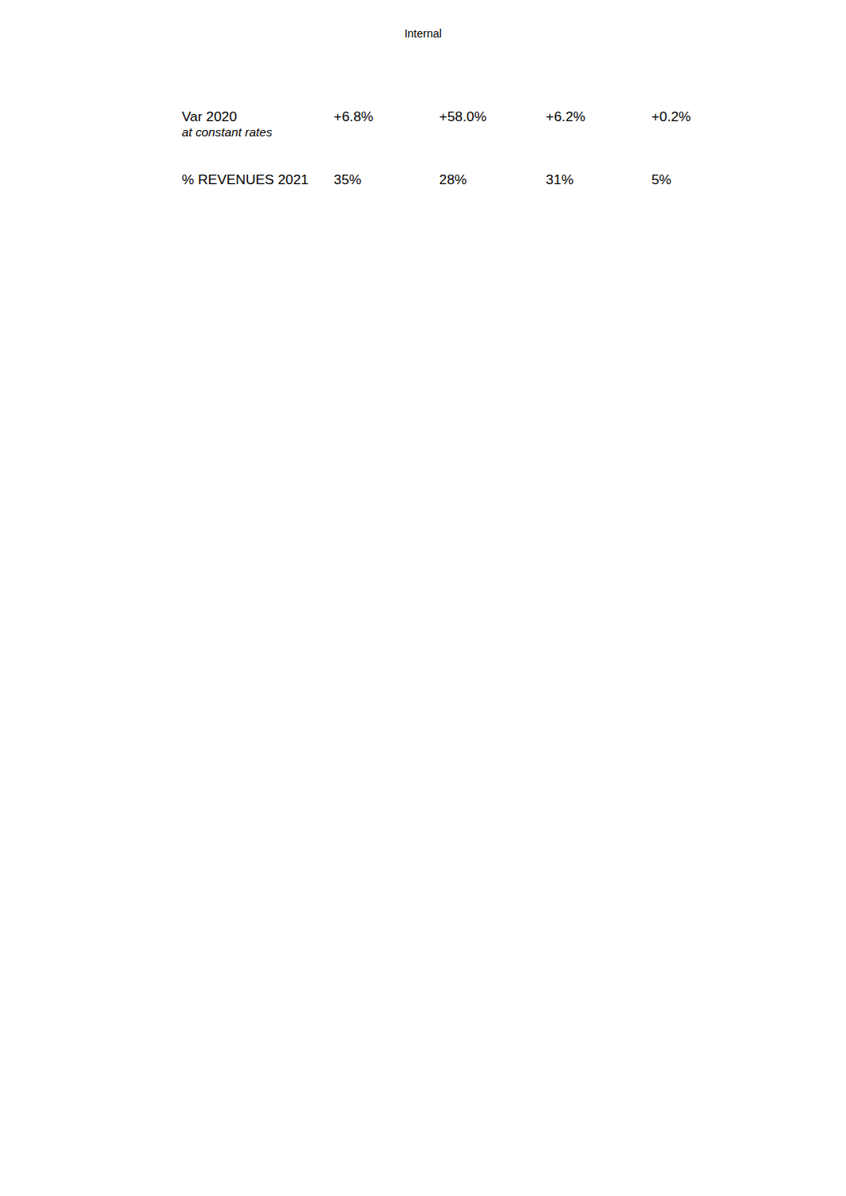Internal
| Var 2020 at constant rates | +6.8% | +58.0% | +6.2% | +0.2% |
| % REVENUES 2021 | 35% | 28% | 31% | 5% |